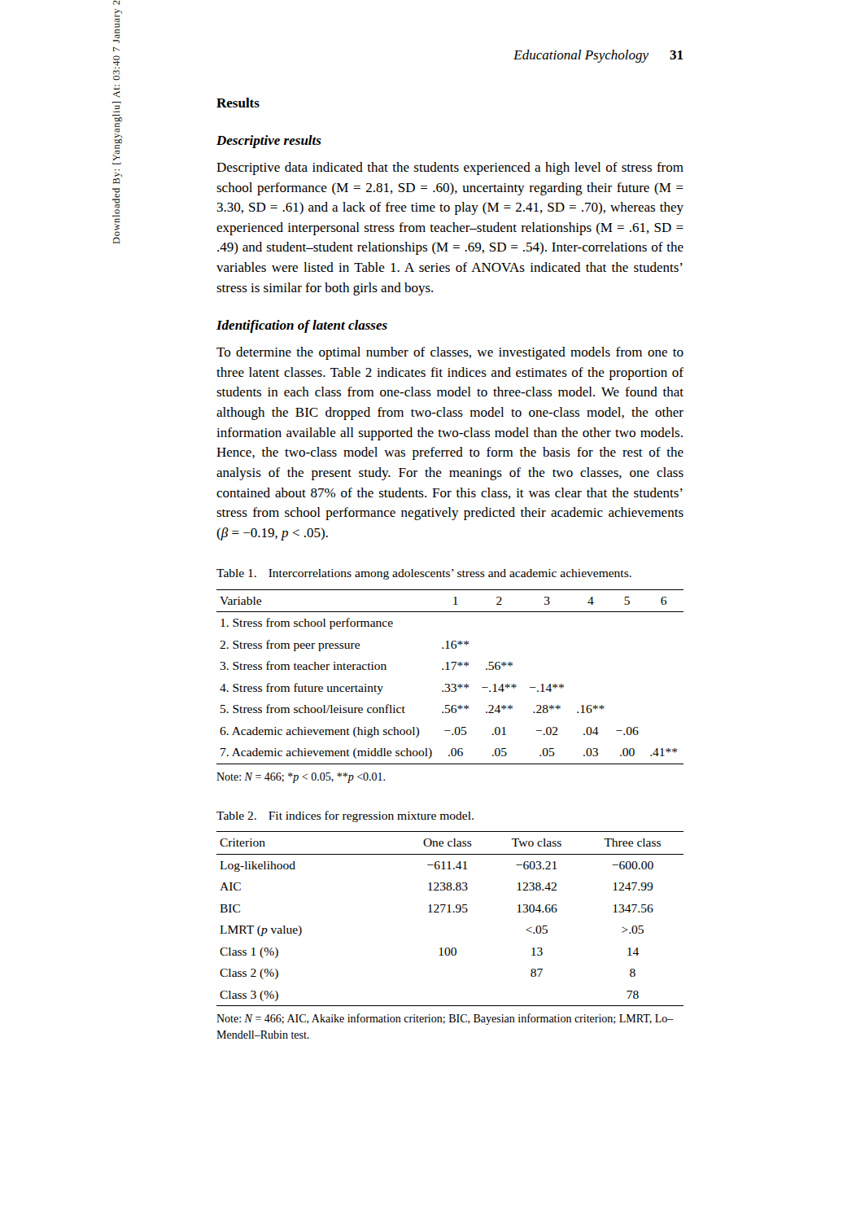Downloaded By: [Yangyangliu] At: 03:40 7 January 2011
Educational Psychology 31
Results
Descriptive results
Descriptive data indicated that the students experienced a high level of stress from school performance (M = 2.81, SD = .60), uncertainty regarding their future (M = 3.30, SD = .61) and a lack of free time to play (M = 2.41, SD = .70), whereas they experienced interpersonal stress from teacher–student relationships (M = .61, SD = .49) and student–student relationships (M = .69, SD = .54). Inter-correlations of the variables were listed in Table 1. A series of ANOVAs indicated that the students’ stress is similar for both girls and boys.
Identification of latent classes
To determine the optimal number of classes, we investigated models from one to three latent classes. Table 2 indicates fit indices and estimates of the proportion of students in each class from one-class model to three-class model. We found that although the BIC dropped from two-class model to one-class model, the other information available all supported the two-class model than the other two models. Hence, the two-class model was preferred to form the basis for the rest of the analysis of the present study. For the meanings of the two classes, one class contained about 87% of the students. For this class, it was clear that the students’ stress from school performance negatively predicted their academic achievements (β = −0.19, p < .05).
Table 1. Intercorrelations among adolescents’ stress and academic achievements.
| Variable | 1 | 2 | 3 | 4 | 5 | 6 |
| --- | --- | --- | --- | --- | --- | --- |
| 1. Stress from school performance | | | | | | |
| 2. Stress from peer pressure | .16** | | | | | |
| 3. Stress from teacher interaction | .17** | .56** | | | | |
| 4. Stress from future uncertainty | .33** | −.14** | −.14** | | | |
| 5. Stress from school/leisure conflict | .56** | .24** | .28** | .16** | | |
| 6. Academic achievement (high school) | −.05 | .01 | −.02 | .04 | −.06 | |
| 7. Academic achievement (middle school) | .06 | .05 | .05 | .03 | .00 | .41** |
Note: N = 466; *p < 0.05, **p <0.01.
Table 2. Fit indices for regression mixture model.
| Criterion | One class | Two class | Three class |
| --- | --- | --- | --- |
| Log-likelihood | −611.41 | −603.21 | −600.00 |
| AIC | 1238.83 | 1238.42 | 1247.99 |
| BIC | 1271.95 | 1304.66 | 1347.56 |
| LMRT ( p value) | | <.05 | >.05 |
| Class 1 (%) | 100 | 13 | 14 |
| Class 2 (%) | | 87 | 8 |
| Class 3 (%) | | | 78 |
Note: N = 466; AIC, Akaike information criterion; BIC, Bayesian information criterion; LMRT, Lo–Mendell–Rubin test.